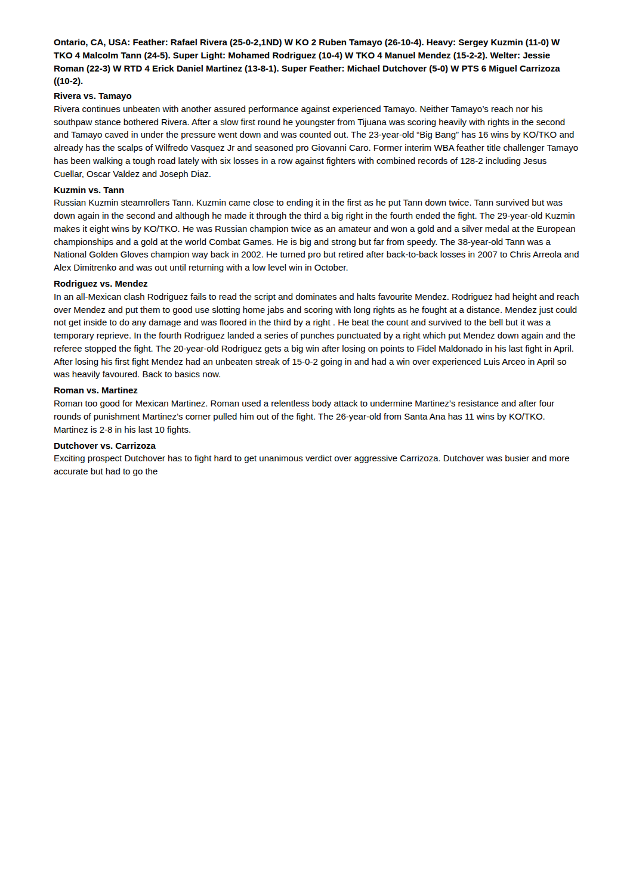Ontario, CA, USA: Feather: Rafael Rivera (25-0-2,1ND) W KO 2 Ruben Tamayo (26-10-4). Heavy: Sergey Kuzmin (11-0) W TKO 4 Malcolm Tann (24-5). Super Light: Mohamed Rodriguez (10-4) W TKO 4 Manuel Mendez (15-2-2). Welter: Jessie Roman (22-3) W RTD 4 Erick Daniel Martinez (13-8-1). Super Feather: Michael Dutchover (5-0) W PTS 6 Miguel Carrizoza ((10-2).
Rivera vs. Tamayo
Rivera continues unbeaten with another assured performance against experienced Tamayo. Neither Tamayo’s reach nor his southpaw stance bothered Rivera. After a slow first round he youngster from Tijuana was scoring heavily with rights in the second and Tamayo caved in under the pressure went down and was counted out. The 23-year-old “Big Bang” has 16 wins by KO/TKO and already has the scalps of Wilfredo Vasquez Jr and seasoned pro Giovanni Caro. Former interim WBA feather title challenger Tamayo has been walking a tough road lately with six losses in a row against fighters with combined records of 128-2 including Jesus Cuellar, Oscar Valdez and Joseph Diaz.
Kuzmin vs. Tann
Russian Kuzmin steamrollers Tann. Kuzmin came close to ending it in the first as he put Tann down twice. Tann survived but was down again in the second and although he made it through the third a big right in the fourth ended the fight. The 29-year-old Kuzmin makes it eight wins by KO/TKO. He was Russian champion twice as an amateur and won a gold and a silver medal at the European championships and a gold at the world Combat Games. He is big and strong but far from speedy. The 38-year-old Tann was a National Golden Gloves champion way back in 2002. He turned pro but retired after back-to-back losses in 2007 to Chris Arreola and Alex Dimitrenko and was out until returning with a low level win in October.
Rodriguez vs. Mendez
In an all-Mexican clash Rodriguez fails to read the script and dominates and halts favourite Mendez. Rodriguez had height and reach over Mendez and put them to good use slotting home jabs and scoring with long rights as he fought at a distance. Mendez just could not get inside to do any damage and was floored in the third by a right . He beat the count and survived to the bell but it was a temporary reprieve. In the fourth Rodriguez landed a series of punches punctuated by a right which put Mendez down again and the referee stopped the fight. The 20-year-old Rodriguez gets a big win after losing on points to Fidel Maldonado in his last fight in April. After losing his first fight Mendez had an unbeaten streak of 15-0-2 going in and had a win over experienced Luis Arceo in April so was heavily favoured. Back to basics now.
Roman vs. Martinez
Roman too good for Mexican Martinez. Roman used a relentless body attack to undermine Martinez’s resistance and after four rounds of punishment Martinez’s corner pulled him out of the fight. The 26-year-old from Santa Ana has 11 wins by KO/TKO. Martinez is 2-8 in his last 10 fights.
Dutchover vs. Carrizoza
Exciting prospect Dutchover has to fight hard to get unanimous verdict over aggressive Carrizoza. Dutchover was busier and more accurate but had to go the